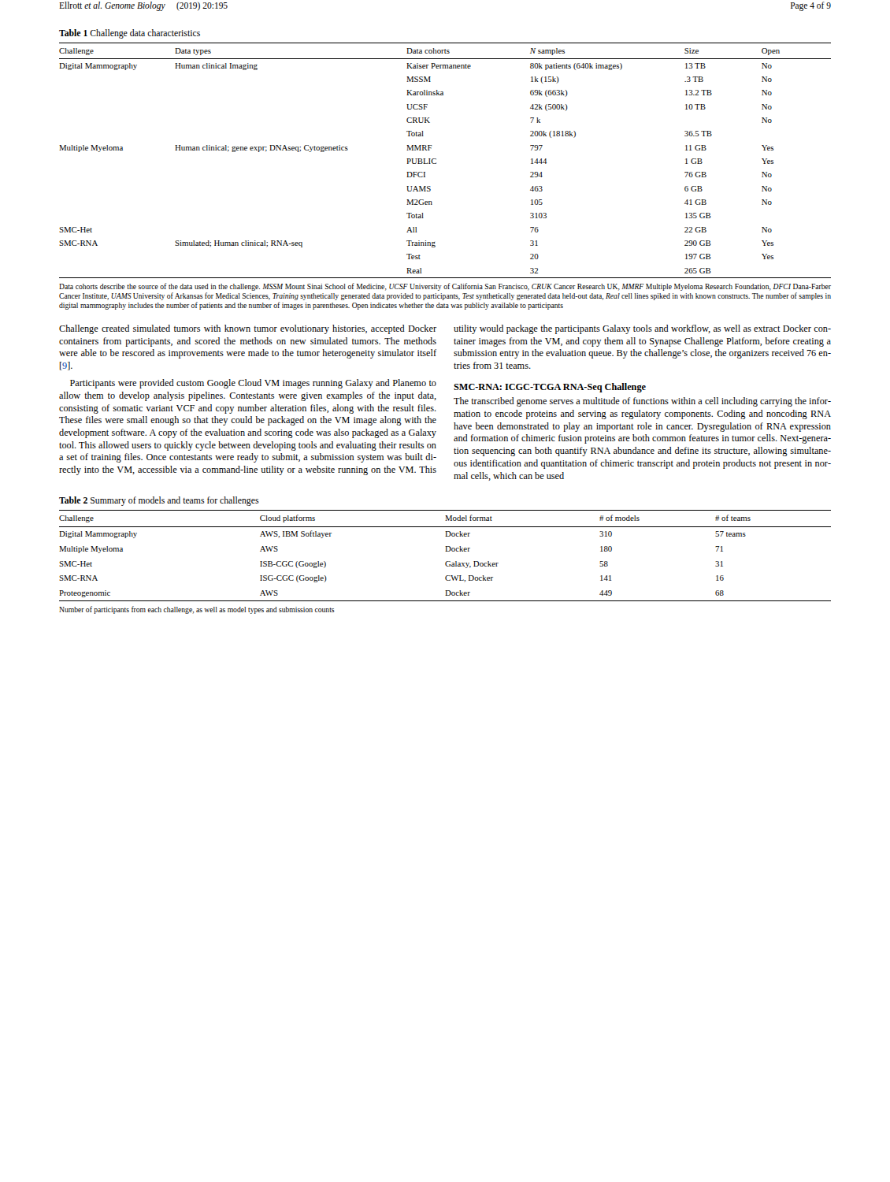Ellrott et al. Genome Biology (2019) 20:195
Page 4 of 9
Table 1 Challenge data characteristics
| Challenge | Data types | Data cohorts | N samples | Size | Open |
| --- | --- | --- | --- | --- | --- |
| Digital Mammography | Human clinical Imaging | Kaiser Permanente | 80k patients (640k images) | 13 TB | No |
| | | MSSM | 1k (15k) | .3 TB | No |
| | | Karolinska | 69k (663k) | 13.2 TB | No |
| | | UCSF | 42k (500k) | 10 TB | No |
| | | CRUK | 7 k | | No |
| | | Total | 200k (1818k) | 36.5 TB | |
| Multiple Myeloma | Human clinical; gene expr; DNAseq; Cytogenetics | MMRF | 797 | 11 GB | Yes |
| | | PUBLIC | 1444 | 1 GB | Yes |
| | | DFCI | 294 | 76 GB | No |
| | | UAMS | 463 | 6 GB | No |
| | | M2Gen | 105 | 41 GB | No |
| | | Total | 3103 | 135 GB | |
| SMC-Het | | All | 76 | 22 GB | No |
| SMC-RNA | Simulated; Human clinical; RNA-seq | Training | 31 | 290 GB | Yes |
| | | Test | 20 | 197 GB | Yes |
| | | Real | 32 | 265 GB | |
Data cohorts describe the source of the data used in the challenge. MSSM Mount Sinai School of Medicine, UCSF University of California San Francisco, CRUK Cancer Research UK, MMRF Multiple Myeloma Research Foundation, DFCI Dana-Farber Cancer Institute, UAMS University of Arkansas for Medical Sciences, Training synthetically generated data provided to participants, Test synthetically generated data held-out data, Real cell lines spiked in with known constructs. The number of samples in digital mammography includes the number of patients and the number of images in parentheses. Open indicates whether the data was publicly available to participants
Challenge created simulated tumors with known tumor evolutionary histories, accepted Docker containers from participants, and scored the methods on new simulated tumors. The methods were able to be rescored as improvements were made to the tumor heterogeneity simulator itself [9].
Participants were provided custom Google Cloud VM images running Galaxy and Planemo to allow them to develop analysis pipelines. Contestants were given examples of the input data, consisting of somatic variant VCF and copy number alteration files, along with the result files. These files were small enough so that they could be packaged on the VM image along with the development software. A copy of the evaluation and scoring code was also packaged as a Galaxy tool. This allowed users to quickly cycle between developing tools and evaluating their results on a set of training files. Once contestants were ready to submit, a submission system was built directly into the VM, accessible via a command-line utility or a website running on the VM. This utility would package the participants Galaxy tools and workflow, as well as extract Docker container images from the VM, and copy them all to Synapse Challenge Platform, before creating a submission entry in the evaluation queue. By the challenge’s close, the organizers received 76 entries from 31 teams.
SMC-RNA: ICGC-TCGA RNA-Seq Challenge
The transcribed genome serves a multitude of functions within a cell including carrying the information to encode proteins and serving as regulatory components. Coding and noncoding RNA have been demonstrated to play an important role in cancer. Dysregulation of RNA expression and formation of chimeric fusion proteins are both common features in tumor cells. Next-generation sequencing can both quantify RNA abundance and define its structure, allowing simultaneous identification and quantitation of chimeric transcript and protein products not present in normal cells, which can be used
Table 2 Summary of models and teams for challenges
| Challenge | Cloud platforms | Model format | # of models | # of teams |
| --- | --- | --- | --- | --- |
| Digital Mammography | AWS, IBM Softlayer | Docker | 310 | 57 teams |
| Multiple Myeloma | AWS | Docker | 180 | 71 |
| SMC-Het | ISB-CGC (Google) | Galaxy, Docker | 58 | 31 |
| SMC-RNA | ISG-CGC (Google) | CWL, Docker | 141 | 16 |
| Proteogenomic | AWS | Docker | 449 | 68 |
Number of participants from each challenge, as well as model types and submission counts